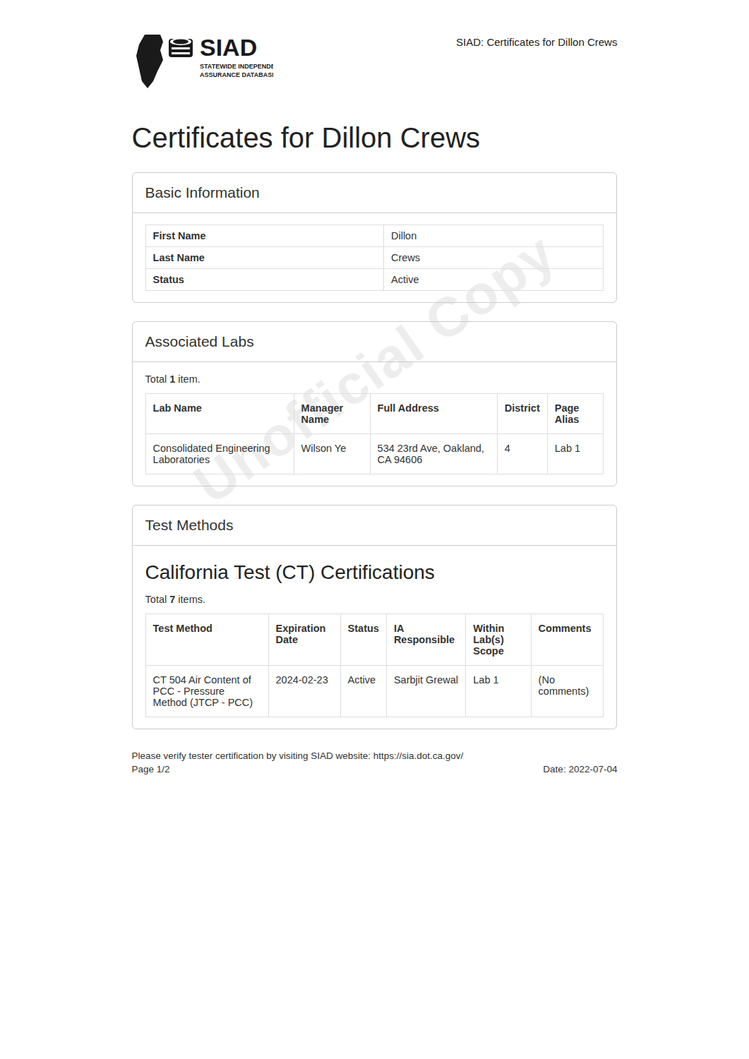Unofficial Copy
SIAD STATEWIDE INDEPENDENT ASSURANCE DATABASE
SIAD: Certificates for Dillon Crews
Certificates for Dillon Crews
Basic Information
| First Name | Dillon |
| Last Name | Crews |
| Status | Active |
Associated Labs
Total 1 item.
| Lab Name | Manager Name | Full Address | District | Page Alias |
| --- | --- | --- | --- | --- |
| Consolidated Engineering Laboratories | Wilson Ye | 534 23rd Ave, Oakland, CA 94606 | 4 | Lab 1 |
Test Methods
California Test (CT) Certifications
Total 7 items.
| Test Method | Expiration Date | Status | IA Responsible | Within Lab(s) Scope | Comments |
| --- | --- | --- | --- | --- | --- |
| CT 504 Air Content of PCC - Pressure Method (JTCP - PCC) | 2024-02-23 | Active | Sarbjit Grewal | Lab 1 | (No comments) |
Please verify tester certification by visiting SIAD website: https://sia.dot.ca.gov/
Page 1/2 Date: 2022-07-04